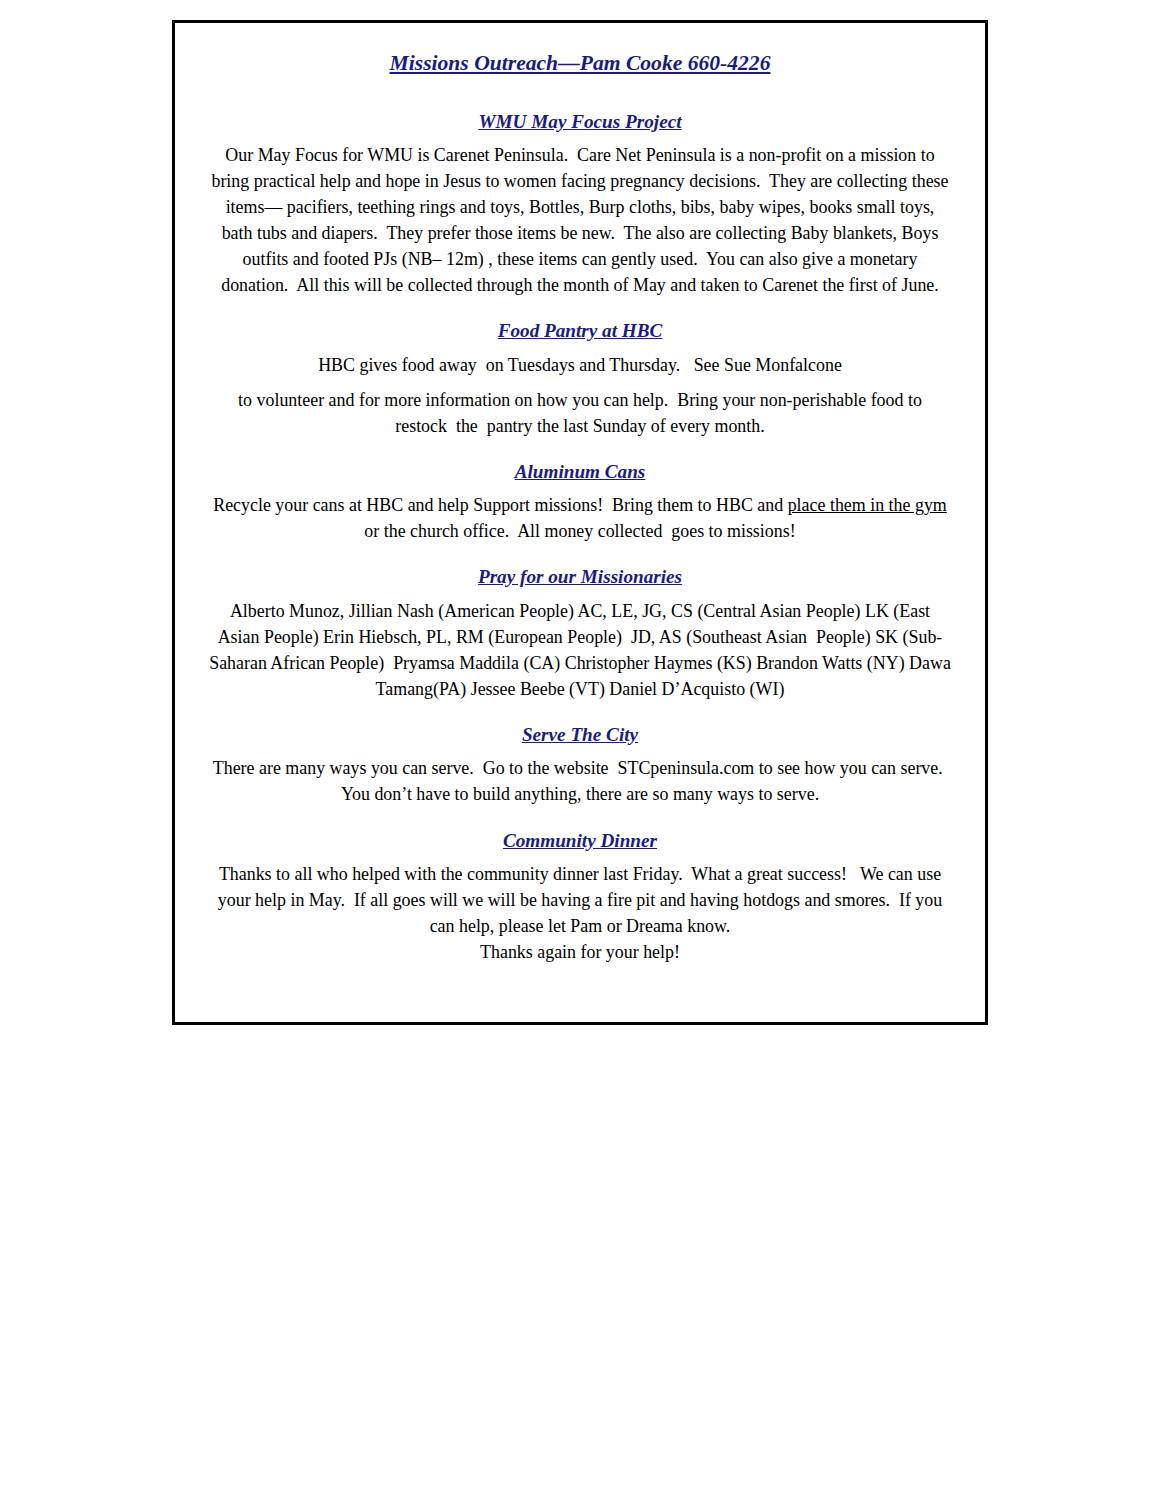Missions Outreach—Pam Cooke 660-4226
WMU May Focus Project
Our May Focus for WMU is Carenet Peninsula. Care Net Peninsula is a non-profit on a mission to bring practical help and hope in Jesus to women facing pregnancy decisions. They are collecting these items— pacifiers, teething rings and toys, Bottles, Burp cloths, bibs, baby wipes, books small toys, bath tubs and diapers. They prefer those items be new. The also are collecting Baby blankets, Boys outfits and footed PJs (NB– 12m) , these items can gently used. You can also give a monetary donation. All this will be collected through the month of May and taken to Carenet the first of June.
Food Pantry at HBC
HBC gives food away on Tuesdays and Thursday. See Sue Monfalcone
to volunteer and for more information on how you can help. Bring your non-perishable food to restock the pantry the last Sunday of every month.
Aluminum Cans
Recycle your cans at HBC and help Support missions! Bring them to HBC and place them in the gym or the church office. All money collected goes to missions!
Pray for our Missionaries
Alberto Munoz, Jillian Nash (American People) AC, LE, JG, CS (Central Asian People) LK (East Asian People) Erin Hiebsch, PL, RM (European People) JD, AS (Southeast Asian People) SK (Sub-Saharan African People) Pryamsa Maddila (CA) Christopher Haymes (KS) Brandon Watts (NY) Dawa Tamang(PA) Jessee Beebe (VT) Daniel D’Acquisto (WI)
Serve The City
There are many ways you can serve. Go to the website STCpeninsula.com to see how you can serve. You don’t have to build anything, there are so many ways to serve.
Community Dinner
Thanks to all who helped with the community dinner last Friday. What a great success! We can use your help in May. If all goes will we will be having a fire pit and having hotdogs and smores. If you can help, please let Pam or Dreama know.
Thanks again for your help!